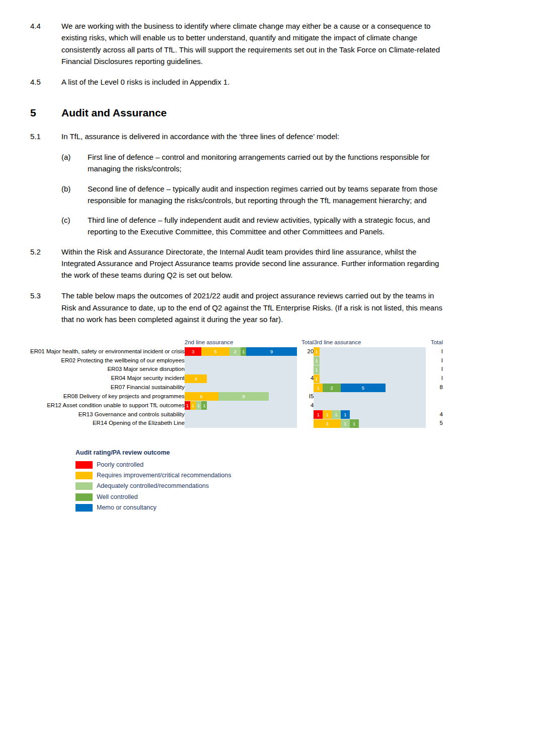4.4
We are working with the business to identify where climate change may either be a cause or a consequence to existing risks, which will enable us to better understand, quantify and mitigate the impact of climate change consistently across all parts of TfL. This will support the requirements set out in the Task Force on Climate-related Financial Disclosures reporting guidelines.
4.5
A list of the Level 0 risks is included in Appendix 1.
5 Audit and Assurance
5.1
In TfL, assurance is delivered in accordance with the ‘three lines of defence’ model:
(a)
First line of defence – control and monitoring arrangements carried out by the functions responsible for managing the risks/controls;
(b)
Second line of defence – typically audit and inspection regimes carried out by teams separate from those responsible for managing the risks/controls, but reporting through the TfL management hierarchy; and
(c)
Third line of defence – fully independent audit and review activities, typically with a strategic focus, and reporting to the Executive Committee, this Committee and other Committees and Panels.
5.2
Within the Risk and Assurance Directorate, the Internal Audit team provides third line assurance, whilst the Integrated Assurance and Project Assurance teams provide second line assurance. Further information regarding the work of these teams during Q2 is set out below.
5.3
The table below maps the outcomes of 2021/22 audit and project assurance reviews carried out by the teams in Risk and Assurance to date, up to the end of Q2 against the TfL Enterprise Risks. (If a risk is not listed, this means that no work has been completed against it during the year so far).
| | 2nd line assurance | Total | 3rd line assurance | Total |
| ER01 Major health, safety or environmental incident or crisis | 3 5 2 1 9 | 20 | 1 | I |
| ER02 Protecting the wellbeing of our employees | | | 1 | I |
| ER03 Major service disruption | | | 1 | I |
| ER04 Major security incident | 4 | 4 | 1 | I |
| ER07 Financial sustainability | | | 1 2 5 | 8 |
| ER08 Delivery of key projects and programmes | 6 9 | I5 | | |
| ER12 Asset condition unable to support TfL outcomes | 1 1 1 1 | 4 | | |
| ER13 Governance and controls suitability | | | 1 1 1 1 | 4 |
| ER14 Opening of the Elizabeth Line | | | 3 1 1 | 5 |
Audit rating/PA review outcome
Poorly controlled
Requires improvement/critical recommendations
Adequately controlled/recommendations
Well controlled
Memo or consultancy